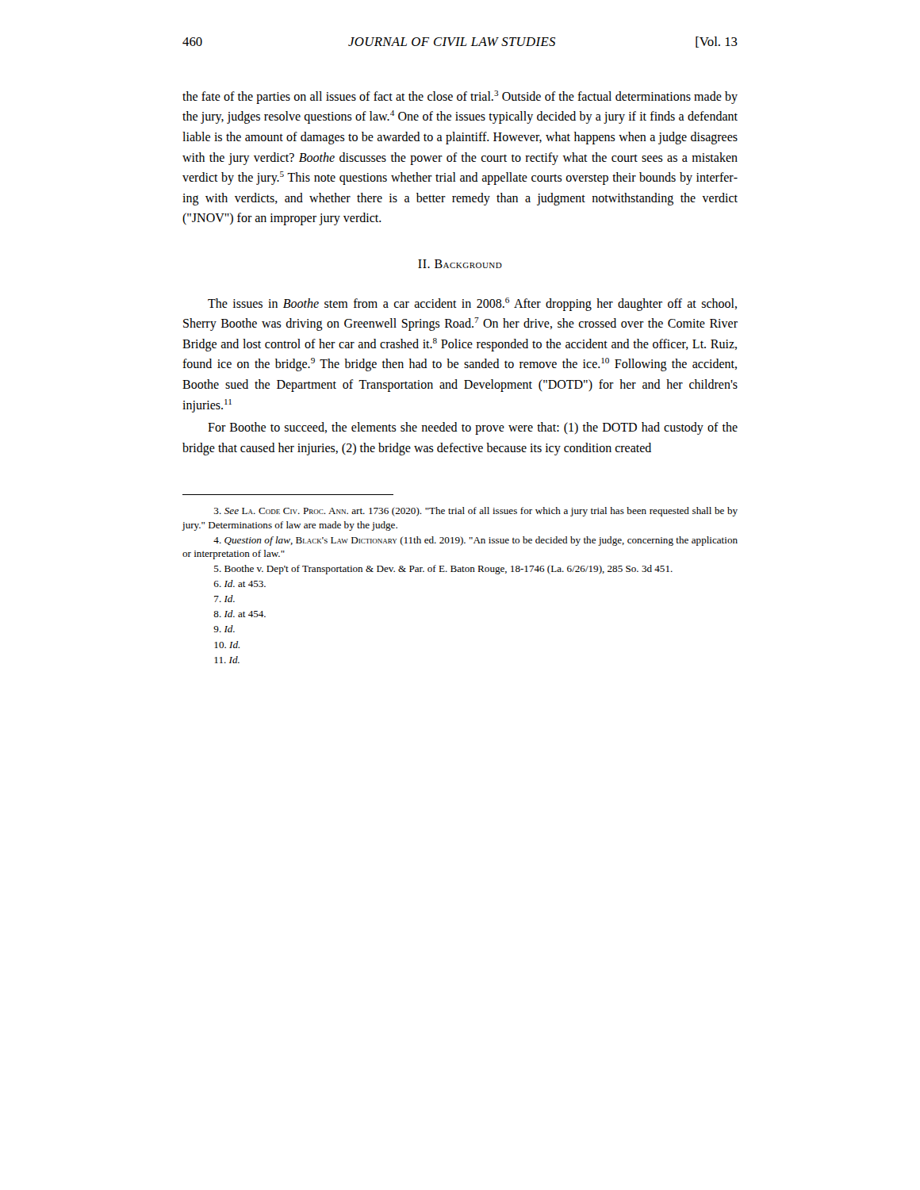460 JOURNAL OF CIVIL LAW STUDIES [Vol. 13
the fate of the parties on all issues of fact at the close of trial.3 Outside of the factual determinations made by the jury, judges resolve questions of law.4 One of the issues typically decided by a jury if it finds a defendant liable is the amount of damages to be awarded to a plaintiff. However, what happens when a judge disagrees with the jury verdict? Boothe discusses the power of the court to rectify what the court sees as a mistaken verdict by the jury.5 This note questions whether trial and appellate courts overstep their bounds by interfering with verdicts, and whether there is a better remedy than a judgment notwithstanding the verdict ("JNOV") for an improper jury verdict.
II. Background
The issues in Boothe stem from a car accident in 2008.6 After dropping her daughter off at school, Sherry Boothe was driving on Greenwell Springs Road.7 On her drive, she crossed over the Comite River Bridge and lost control of her car and crashed it.8 Police responded to the accident and the officer, Lt. Ruiz, found ice on the bridge.9 The bridge then had to be sanded to remove the ice.10 Following the accident, Boothe sued the Department of Transportation and Development ("DOTD") for her and her children's injuries.11
For Boothe to succeed, the elements she needed to prove were that: (1) the DOTD had custody of the bridge that caused her injuries, (2) the bridge was defective because its icy condition created
3. See La. Code Civ. Proc. Ann. art. 1736 (2020). "The trial of all issues for which a jury trial has been requested shall be by jury." Determinations of law are made by the judge.
4. Question of law, Black's Law Dictionary (11th ed. 2019). "An issue to be decided by the judge, concerning the application or interpretation of law."
5. Boothe v. Dep't of Transportation & Dev. & Par. of E. Baton Rouge, 18-1746 (La. 6/26/19), 285 So. 3d 451.
6. Id. at 453.
7. Id.
8. Id. at 454.
9. Id.
10. Id.
11. Id.